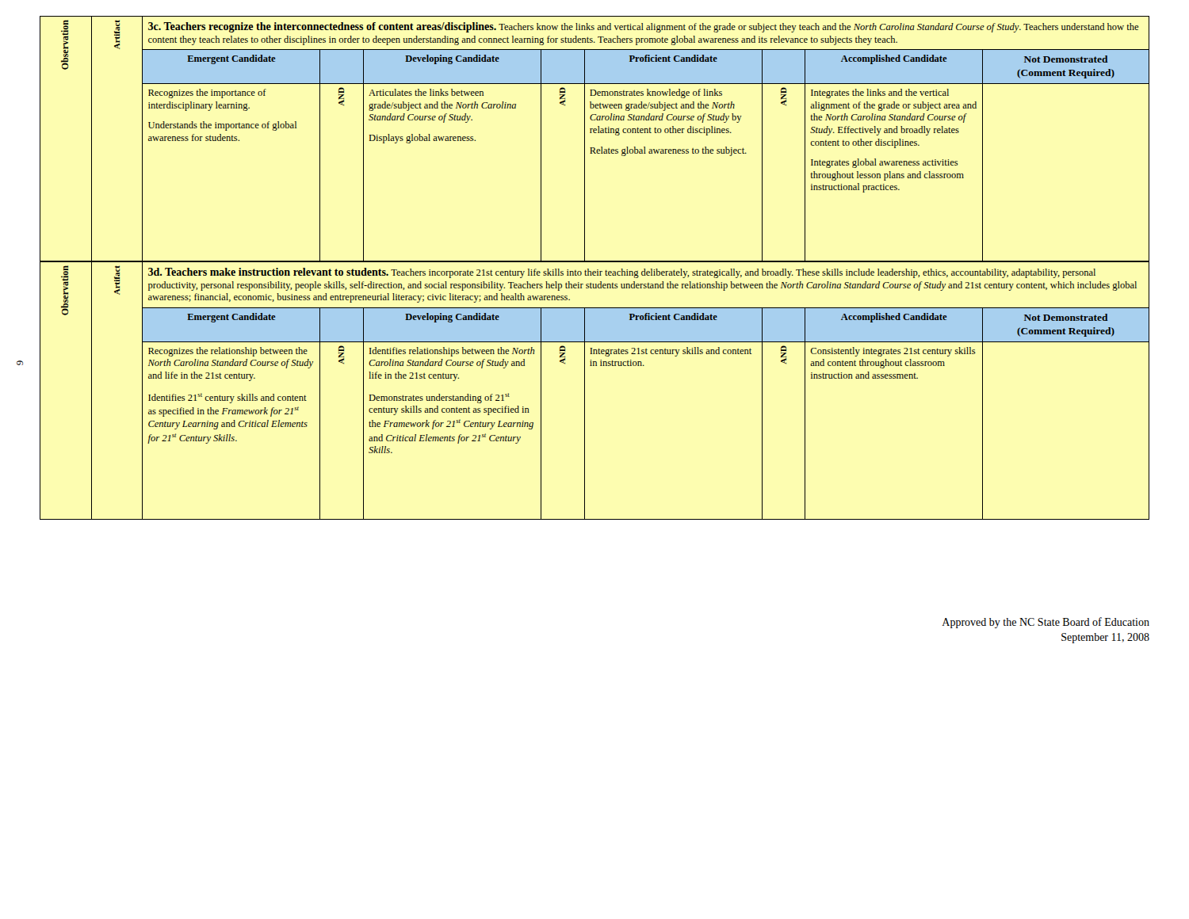9
| Observation | Artifact | 3c. Teachers recognize the interconnectedness of content areas/disciplines. Teachers know the links and vertical alignment of the grade or subject they teach and the North Carolina Standard Course of Study . Teachers understand how the content they teach relates to other disciplines in order to deepen understanding and connect learning for students. Teachers promote global awareness and its relevance to subjects they teach. |
| Emergent Candidate | | Developing Candidate | | Proficient Candidate | | Accomplished Candidate | Not Demonstrated (Comment Required) |
| Recognizes the importance of interdisciplinary learning. Understands the importance of global awareness for students. | AND | Articulates the links between grade/subject and the North Carolina Standard Course of Study . Displays global awareness. | AND | Demonstrates knowledge of links between grade/subject and the North Carolina Standard Course of Study by relating content to other disciplines. Relates global awareness to the subject. | AND | Integrates the links and the vertical alignment of the grade or subject area and the North Carolina Standard Course of Study . Effectively and broadly relates content to other disciplines. Integrates global awareness activities throughout lesson plans and classroom instructional practices. | |
| Observation | Artifact | 3d. Teachers make instruction relevant to students. Teachers incorporate 21st century life skills into their teaching deliberately, strategically, and broadly. These skills include leadership, ethics, accountability, adaptability, personal productivity, personal responsibility, people skills, self-direction, and social responsibility. Teachers help their students understand the relationship between the North Carolina Standard Course of Study and 21st century content, which includes global awareness; financial, economic, business and entrepreneurial literacy; civic literacy; and health awareness. |
| Emergent Candidate | | Developing Candidate | | Proficient Candidate | | Accomplished Candidate | Not Demonstrated (Comment Required) |
| Recognizes the relationship between the North Carolina Standard Course of Study and life in the 21st century. Identifies 21 st century skills and content as specified in the Framework for 21 st Century Learning and Critical Elements for 21 st Century Skills . | AND | Identifies relationships between the North Carolina Standard Course of Study and life in the 21st century. Demonstrates understanding of 21 st century skills and content as specified in the Framework for 21 st Century Learning and Critical Elements for 21 st Century Skills . | AND | Integrates 21st century skills and content in instruction. | AND | Consistently integrates 21st century skills and content throughout classroom instruction and assessment. | |
Approved by the NC State Board of Education
September 11, 2008